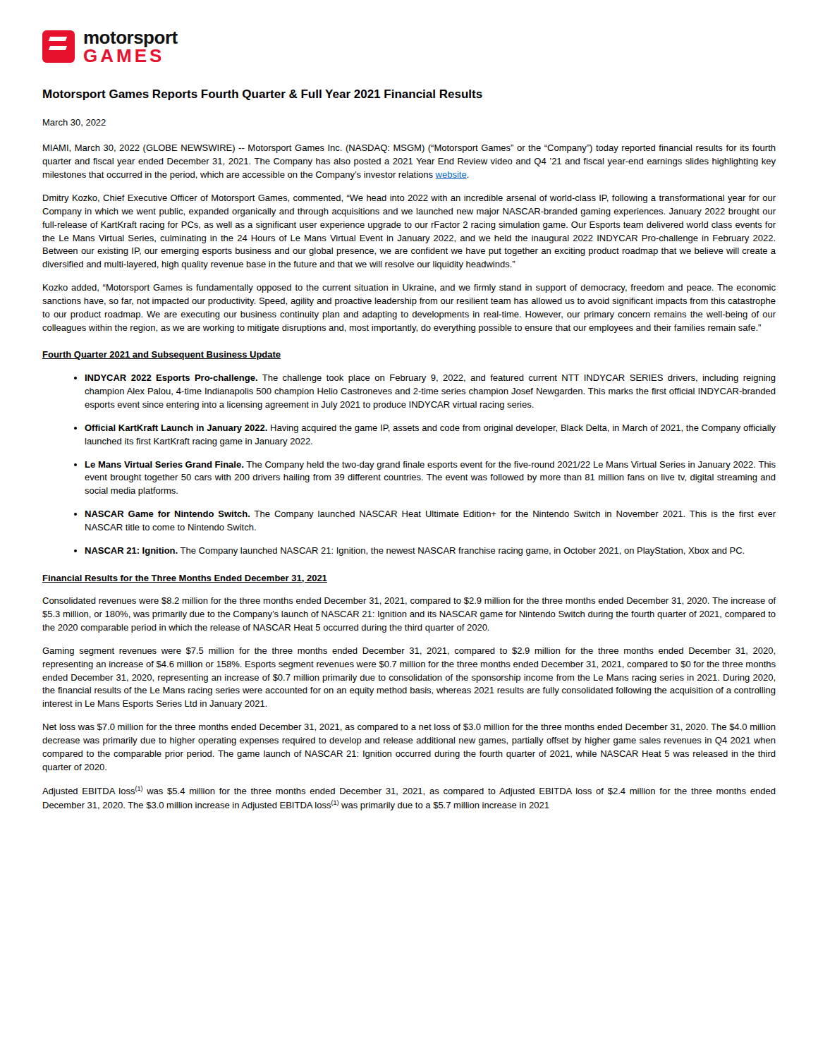motorsport
GAMES
Motorsport Games Reports Fourth Quarter & Full Year 2021 Financial Results
March 30, 2022
MIAMI, March 30, 2022 (GLOBE NEWSWIRE) -- Motorsport Games Inc. (NASDAQ: MSGM) (“Motorsport Games” or the “Company”) today reported financial results for its fourth quarter and fiscal year ended December 31, 2021. The Company has also posted a 2021 Year End Review video and Q4 ’21 and fiscal year-end earnings slides highlighting key milestones that occurred in the period, which are accessible on the Company’s investor relations website.
Dmitry Kozko, Chief Executive Officer of Motorsport Games, commented, “We head into 2022 with an incredible arsenal of world-class IP, following a transformational year for our Company in which we went public, expanded organically and through acquisitions and we launched new major NASCAR-branded gaming experiences. January 2022 brought our full-release of KartKraft racing for PCs, as well as a significant user experience upgrade to our rFactor 2 racing simulation game. Our Esports team delivered world class events for the Le Mans Virtual Series, culminating in the 24 Hours of Le Mans Virtual Event in January 2022, and we held the inaugural 2022 INDYCAR Pro-challenge in February 2022. Between our existing IP, our emerging esports business and our global presence, we are confident we have put together an exciting product roadmap that we believe will create a diversified and multi-layered, high quality revenue base in the future and that we will resolve our liquidity headwinds.”
Kozko added, “Motorsport Games is fundamentally opposed to the current situation in Ukraine, and we firmly stand in support of democracy, freedom and peace. The economic sanctions have, so far, not impacted our productivity. Speed, agility and proactive leadership from our resilient team has allowed us to avoid significant impacts from this catastrophe to our product roadmap. We are executing our business continuity plan and adapting to developments in real-time. However, our primary concern remains the well-being of our colleagues within the region, as we are working to mitigate disruptions and, most importantly, do everything possible to ensure that our employees and their families remain safe.”
Fourth Quarter 2021 and Subsequent Business Update
INDYCAR 2022 Esports Pro-challenge. The challenge took place on February 9, 2022, and featured current NTT INDYCAR SERIES drivers, including reigning champion Alex Palou, 4-time Indianapolis 500 champion Helio Castroneves and 2-time series champion Josef Newgarden. This marks the first official INDYCAR-branded esports event since entering into a licensing agreement in July 2021 to produce INDYCAR virtual racing series.
Official KartKraft Launch in January 2022. Having acquired the game IP, assets and code from original developer, Black Delta, in March of 2021, the Company officially launched its first KartKraft racing game in January 2022.
Le Mans Virtual Series Grand Finale. The Company held the two-day grand finale esports event for the five-round 2021/22 Le Mans Virtual Series in January 2022. This event brought together 50 cars with 200 drivers hailing from 39 different countries. The event was followed by more than 81 million fans on live tv, digital streaming and social media platforms.
NASCAR Game for Nintendo Switch. The Company launched NASCAR Heat Ultimate Edition+ for the Nintendo Switch in November 2021. This is the first ever NASCAR title to come to Nintendo Switch.
NASCAR 21: Ignition. The Company launched NASCAR 21: Ignition, the newest NASCAR franchise racing game, in October 2021, on PlayStation, Xbox and PC.
Financial Results for the Three Months Ended December 31, 2021
Consolidated revenues were $8.2 million for the three months ended December 31, 2021, compared to $2.9 million for the three months ended December 31, 2020. The increase of $5.3 million, or 180%, was primarily due to the Company’s launch of NASCAR 21: Ignition and its NASCAR game for Nintendo Switch during the fourth quarter of 2021, compared to the 2020 comparable period in which the release of NASCAR Heat 5 occurred during the third quarter of 2020.
Gaming segment revenues were $7.5 million for the three months ended December 31, 2021, compared to $2.9 million for the three months ended December 31, 2020, representing an increase of $4.6 million or 158%. Esports segment revenues were $0.7 million for the three months ended December 31, 2021, compared to $0 for the three months ended December 31, 2020, representing an increase of $0.7 million primarily due to consolidation of the sponsorship income from the Le Mans racing series in 2021. During 2020, the financial results of the Le Mans racing series were accounted for on an equity method basis, whereas 2021 results are fully consolidated following the acquisition of a controlling interest in Le Mans Esports Series Ltd in January 2021.
Net loss was $7.0 million for the three months ended December 31, 2021, as compared to a net loss of $3.0 million for the three months ended December 31, 2020. The $4.0 million decrease was primarily due to higher operating expenses required to develop and release additional new games, partially offset by higher game sales revenues in Q4 2021 when compared to the comparable prior period. The game launch of NASCAR 21: Ignition occurred during the fourth quarter of 2021, while NASCAR Heat 5 was released in the third quarter of 2020.
Adjusted EBITDA loss(1) was $5.4 million for the three months ended December 31, 2021, as compared to Adjusted EBITDA loss of $2.4 million for the three months ended December 31, 2020. The $3.0 million increase in Adjusted EBITDA loss(1) was primarily due to a $5.7 million increase in 2021